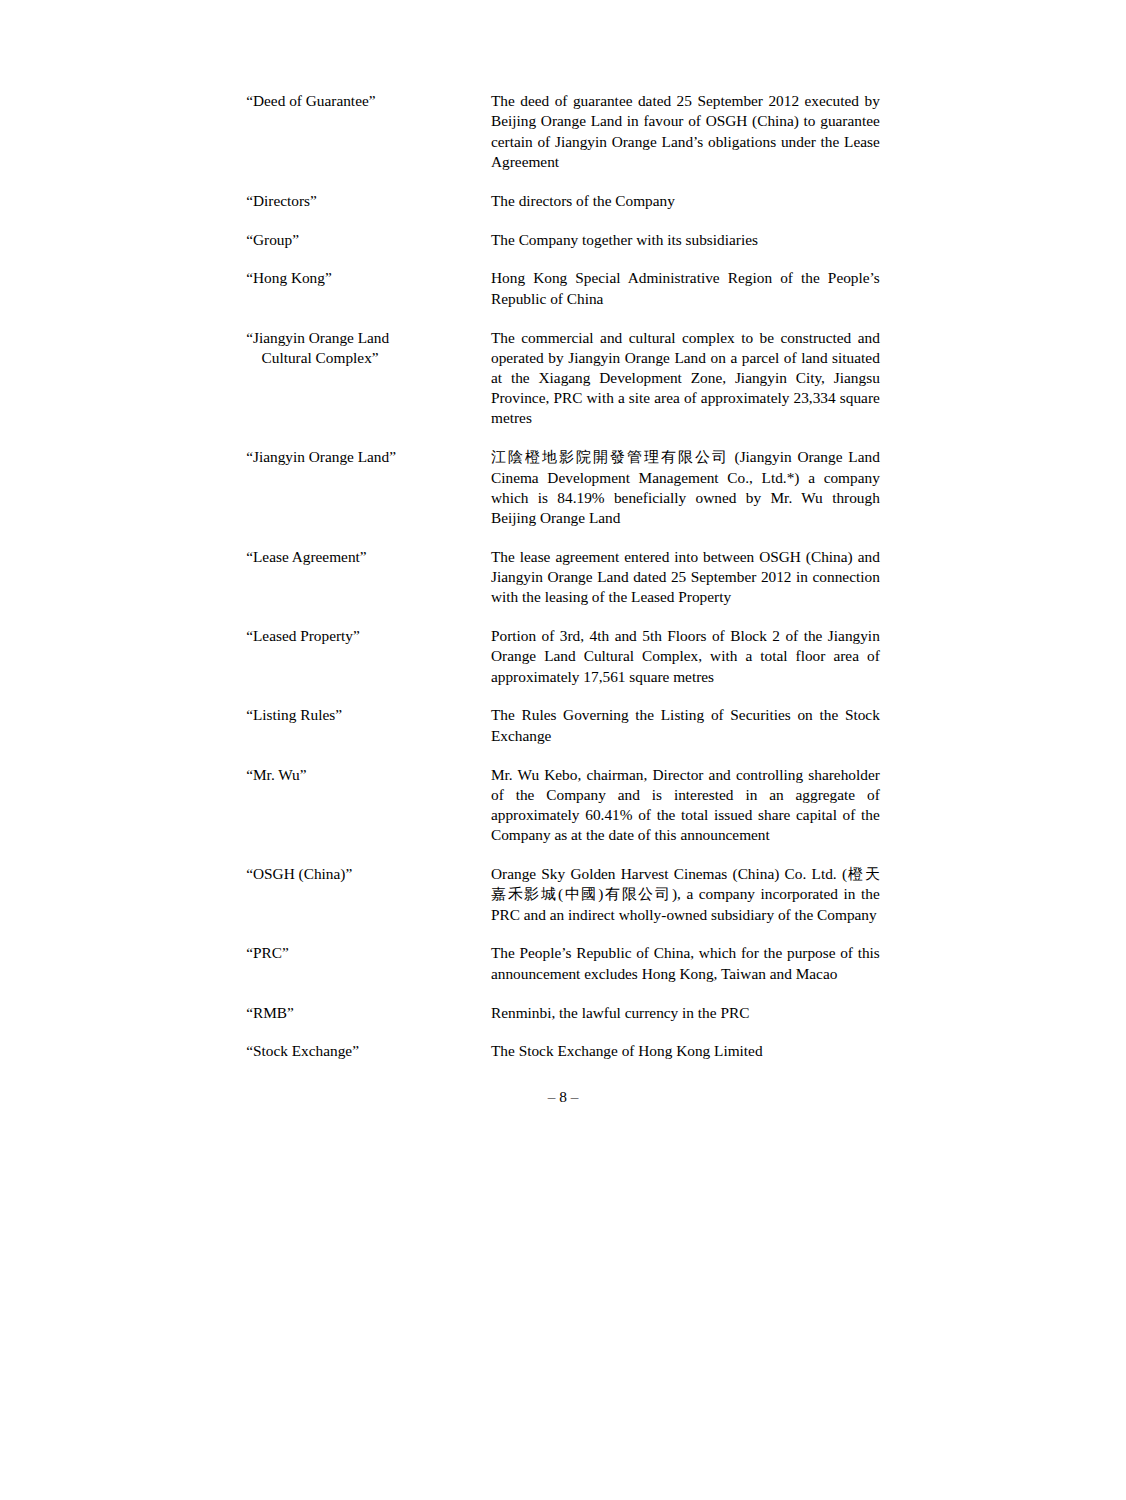| “Deed of Guarantee” | The deed of guarantee dated 25 September 2012 executed by Beijing Orange Land in favour of OSGH (China) to guarantee certain of Jiangyin Orange Land’s obligations under the Lease Agreement |
| “Directors” | The directors of the Company |
| “Group” | The Company together with its subsidiaries |
| “Hong Kong” | Hong Kong Special Administrative Region of the People’s Republic of China |
| “Jiangyin Orange Land Cultural Complex” | The commercial and cultural complex to be constructed and operated by Jiangyin Orange Land on a parcel of land situated at the Xiagang Development Zone, Jiangyin City, Jiangsu Province, PRC with a site area of approximately 23,334 square metres |
| “Jiangyin Orange Land” | 江陰橙地影院開發管理有限公司 (Jiangyin Orange Land Cinema Development Management Co., Ltd.*) a company which is 84.19% beneficially owned by Mr. Wu through Beijing Orange Land |
| “Lease Agreement” | The lease agreement entered into between OSGH (China) and Jiangyin Orange Land dated 25 September 2012 in connection with the leasing of the Leased Property |
| “Leased Property” | Portion of 3rd, 4th and 5th Floors of Block 2 of the Jiangyin Orange Land Cultural Complex, with a total floor area of approximately 17,561 square metres |
| “Listing Rules” | The Rules Governing the Listing of Securities on the Stock Exchange |
| “Mr. Wu” | Mr. Wu Kebo, chairman, Director and controlling shareholder of the Company and is interested in an aggregate of approximately 60.41% of the total issued share capital of the Company as at the date of this announcement |
| “OSGH (China)” | Orange Sky Golden Harvest Cinemas (China) Co. Ltd. ( 橙天嘉禾影城(中國)有限公司 ), a company incorporated in the PRC and an indirect wholly-owned subsidiary of the Company |
| “PRC” | The People’s Republic of China, which for the purpose of this announcement excludes Hong Kong, Taiwan and Macao |
| “RMB” | Renminbi, the lawful currency in the PRC |
| “Stock Exchange” | The Stock Exchange of Hong Kong Limited |
– 8 –